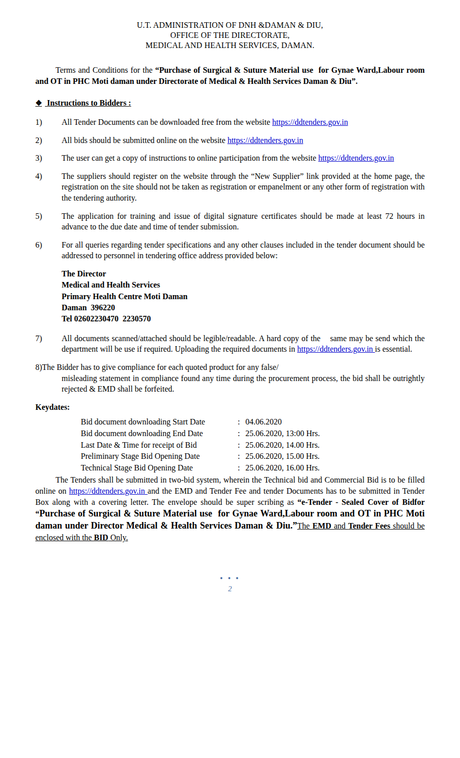U.T. ADMINISTRATION OF DNH &DAMAN & DIU,
OFFICE OF THE DIRECTORATE,
MEDICAL AND HEALTH SERVICES, DAMAN.
Terms and Conditions for the “Purchase of Surgical & Suture Material use for Gynae Ward,Labour room and OT in PHC Moti daman under Directorate of Medical & Health Services Daman & Diu”.
❖ Instructions to Bidders :
| 1) | All Tender Documents can be downloaded free from the website https://ddtenders.gov.in |
| 2) | All bids should be submitted online on the website https://ddtenders.gov.in |
| 3) | The user can get a copy of instructions to online participation from the website https://ddtenders.gov.in |
| 4) | The suppliers should register on the website through the “New Supplier” link provided at the home page, the registration on the site should not be taken as registration or empanelment or any other form of registration with the tendering authority. |
| 5) | The application for training and issue of digital signature certificates should be made at least 72 hours in advance to the due date and time of tender submission. |
| 6) | For all queries regarding tender specifications and any other clauses included in the tender document should be addressed to personnel in tendering office address provided below: |
The Director
Medical and Health Services
Primary Health Centre Moti Daman
Daman 396220
Tel 02602230470 2230570
| 7) | All documents scanned/attached should be legible/readable. A hard copy of the same may be send which the department will be use if required. Uploading the required documents in https://ddtenders.gov.in is essential. |
8)The Bidder has to give compliance for each quoted product for any false/
misleading statement in compliance found any time during the procurement process, the bid shall be outrightly rejected & EMD shall be forfeited.
Keydates:
| Bid document downloading Start Date | : | 04.06.2020 |
| Bid document downloading End Date | : | 25.06.2020, 13:00 Hrs. |
| Last Date & Time for receipt of Bid | : | 25.06.2020, 14.00 Hrs. |
| Preliminary Stage Bid Opening Date | : | 25.06.2020, 15.00 Hrs. |
| Technical Stage Bid Opening Date | : | 25.06.2020, 16.00 Hrs. |
The Tenders shall be submitted in two-bid system, wherein the Technical bid and Commercial Bid is to be filled online on https://ddtenders.gov.in and the EMD and Tender Fee and tender Documents has to be submitted in Tender Box along with a covering letter. The envelope should be super scribing as “e-Tender - Sealed Cover of Bidfor “Purchase of Surgical & Suture Material use for Gynae Ward,Labour room and OT in PHC Moti daman under Director Medical & Health Services Daman & Diu.”The EMD and Tender Fees should be enclosed with the BID Only.
• • •
2